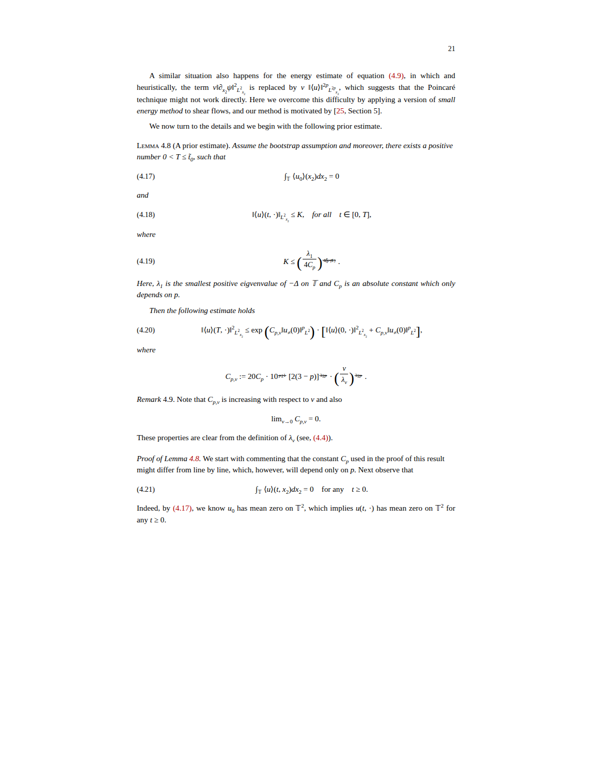21
A similar situation also happens for the energy estimate of equation (4.9), in which and heuristically, the term ν‖∂x2ψ‖2L2x2 is replaced by ν ‖⟨u⟩‖2pL2px2, which suggests that the Poincaré technique might not work directly. Here we overcome this difficulty by applying a version of small energy method to shear flows, and our method is motivated by [25, Section 5].
We now turn to the details and we begin with the following prior estimate.
Lemma 4.8 (A prior estimate). Assume the bootstrap assumption and moreover, there exists a positive number 0 < T ≤ t̃0, such that
(4.17)
∫𝕋 ⟨u0⟩(x2)dx2 = 0
and
(4.18)
‖⟨u⟩(t, ·)‖L2x2 ≤ K, for all t ∈ [0, T],
where
(4.19)
K ≤ (λ14Cp)5−p 4(p−1) .
Here, λ1 is the smallest positive eigvenvalue of −Δ on 𝕋 and Cp is an absolute constant which only depends on p.
Then the following estimate holds
(4.20)
‖⟨u⟩(T, ·)‖2L2x2 ≤ exp (Cp,ν‖u≠(0)‖pL2) · [‖⟨u⟩(0, ·)‖2L2x2 + Cp,ν‖u≠(0)‖pL2],
where
Cp,ν := 20Cp · 10p−12 [2(3 − p)]3−p 2 · (νλν)3−p 2 .
Remark 4.9. Note that Cp,ν is increasing with respect to ν and also
limν→0 Cp,ν = 0.
These properties are clear from the definition of λν (see, (4.4)).
Proof of Lemma 4.8. We start with commenting that the constant Cp used in the proof of this result might differ from line by line, which, however, will depend only on p. Next observe that
(4.21)
∫𝕋 ⟨u⟩(t, x2)dx2 = 0 for any t ≥ 0.
Indeed, by (4.17), we know u0 has mean zero on 𝕋2, which implies u(t, ·) has mean zero on 𝕋2 for any t ≥ 0.